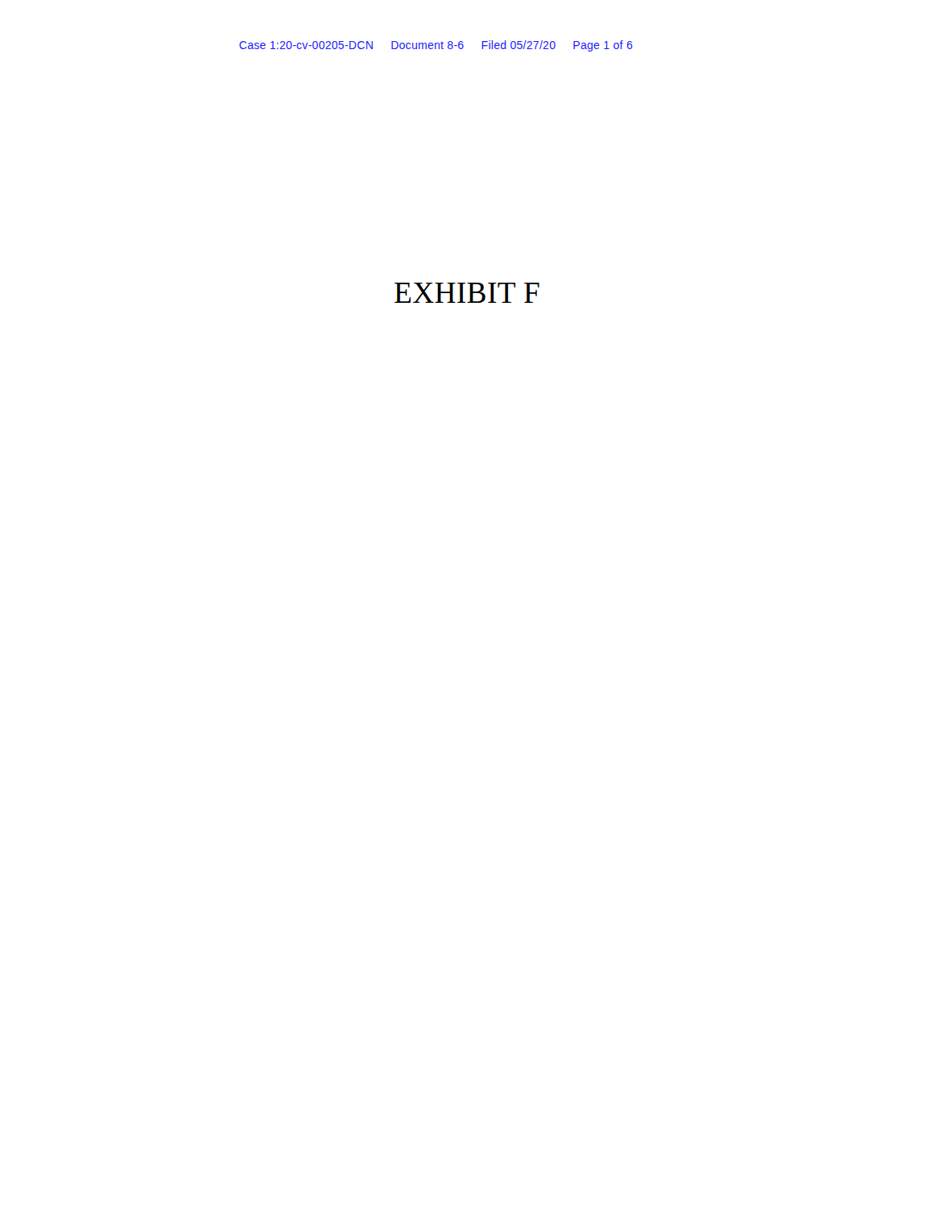Case 1:20-cv-00205-DCN Document 8-6 Filed 05/27/20 Page 1 of 6
EXHIBIT F